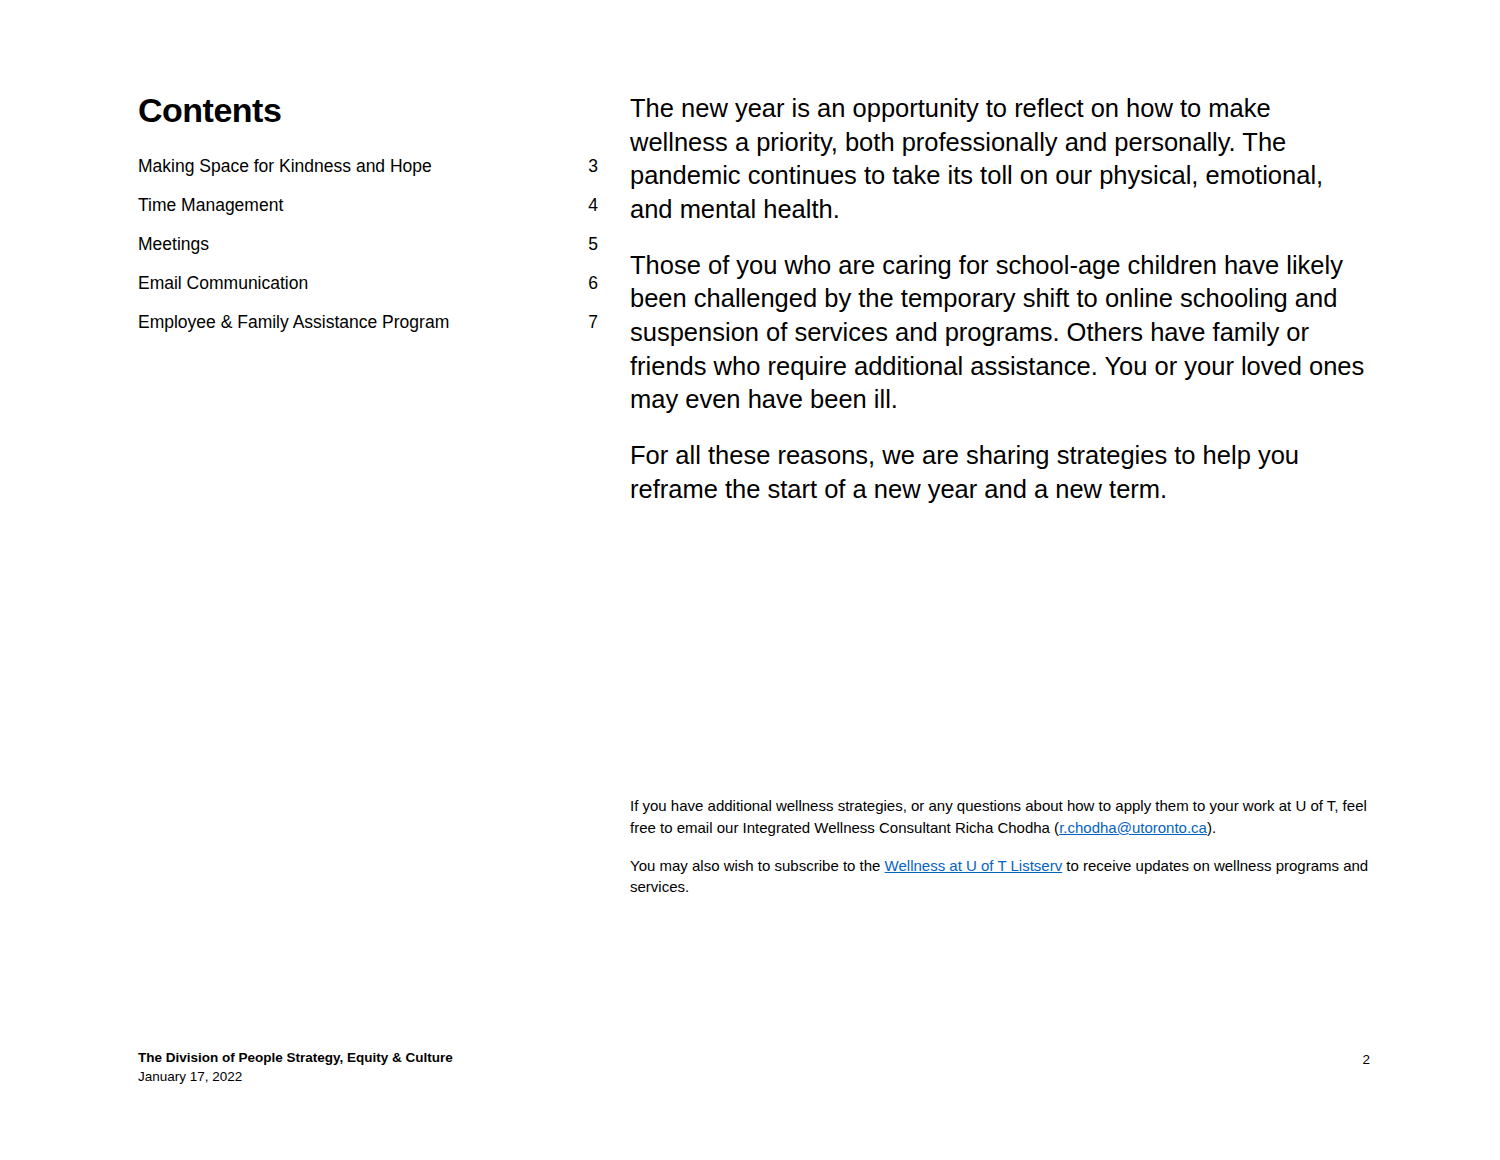Contents
| Making Space for Kindness and Hope | 3 |
| Time Management | 4 |
| Meetings | 5 |
| Email Communication | 6 |
| Employee & Family Assistance Program | 7 |
The new year is an opportunity to reflect on how to make wellness a priority, both professionally and personally. The pandemic continues to take its toll on our physical, emotional, and mental health.
Those of you who are caring for school-age children have likely been challenged by the temporary shift to online schooling and suspension of services and programs. Others have family or friends who require additional assistance. You or your loved ones may even have been ill.
For all these reasons, we are sharing strategies to help you reframe the start of a new year and a new term.
If you have additional wellness strategies, or any questions about how to apply them to your work at U of T, feel free to email our Integrated Wellness Consultant Richa Chodha (r.chodha@utoronto.ca).
You may also wish to subscribe to the Wellness at U of T Listserv to receive updates on wellness programs and services.
The Division of People Strategy, Equity & Culture
January 17, 2022
2